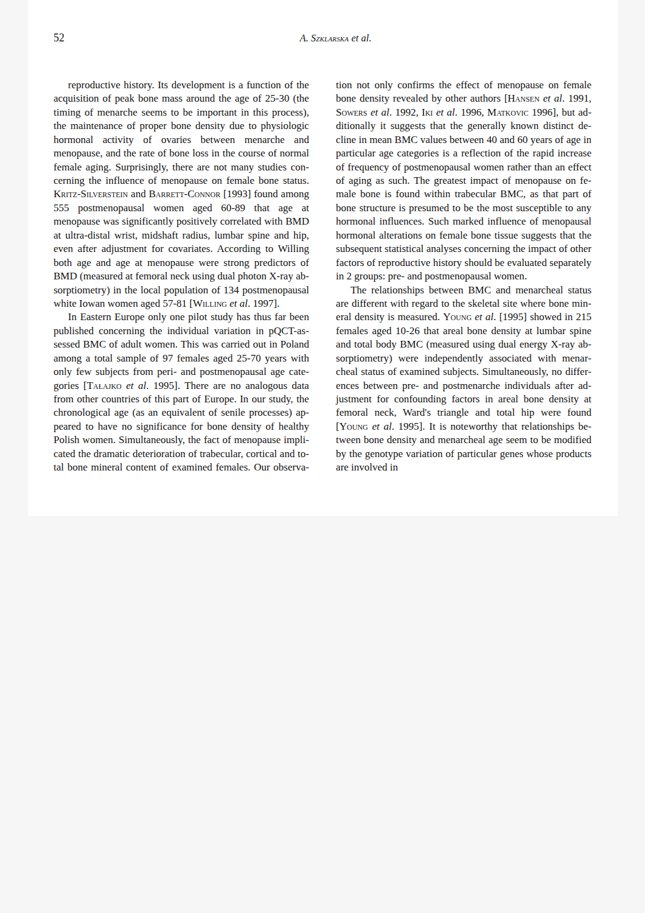52
A. Szklarska et al.
reproductive history. Its development is a function of the acquisition of peak bone mass around the age of 25-30 (the timing of menarche seems to be important in this process), the maintenance of proper bone density due to physiologic hormonal activity of ovaries between menarche and menopause, and the rate of bone loss in the course of normal female aging. Surprisingly, there are not many studies concerning the influence of menopause on female bone status. Kritz-Silverstein and Barrett-Connor [1993] found among 555 postmenopausal women aged 60-89 that age at menopause was significantly positively correlated with BMD at ultra-distal wrist, midshaft radius, lumbar spine and hip, even after adjustment for covariates. According to Willing both age and age at menopause were strong predictors of BMD (measured at femoral neck using dual photon X-ray absorptiometry) in the local population of 134 postmenopausal white Iowan women aged 57-81 [Willing et al. 1997].
In Eastern Europe only one pilot study has thus far been published concerning the individual variation in pQCT-assessed BMC of adult women. This was carried out in Poland among a total sample of 97 females aged 25-70 years with only few subjects from peri- and postmenopausal age categories [Tałajko et al. 1995]. There are no analogous data from other countries of this part of Europe. In our study, the chronological age (as an equivalent of senile processes) appeared to have no significance for bone density of healthy Polish women. Simultaneously, the fact of menopause implicated the dramatic deterioration of trabecular, cortical and total bone mineral content of examined females. Our observation not only confirms the effect of menopause on female bone density revealed by other authors [Hansen et al. 1991, Sowers et al. 1992, Iki et al. 1996, Matkovic 1996], but additionally it suggests that the generally known distinct decline in mean BMC values between 40 and 60 years of age in particular age categories is a reflection of the rapid increase of frequency of postmenopausal women rather than an effect of aging as such. The greatest impact of menopause on female bone is found within trabecular BMC, as that part of bone structure is presumed to be the most susceptible to any hormonal influences. Such marked influence of menopausal hormonal alterations on female bone tissue suggests that the subsequent statistical analyses concerning the impact of other factors of reproductive history should be evaluated separately in 2 groups: pre- and postmenopausal women.
The relationships between BMC and menarcheal status are different with regard to the skeletal site where bone mineral density is measured. Young et al. [1995] showed in 215 females aged 10-26 that areal bone density at lumbar spine and total body BMC (measured using dual energy X-ray absorptiometry) were independently associated with menarcheal status of examined subjects. Simultaneously, no differences between pre- and postmenarche individuals after adjustment for confounding factors in areal bone density at femoral neck, Ward's triangle and total hip were found [Young et al. 1995]. It is noteworthy that relationships between bone density and menarcheal age seem to be modified by the genotype variation of particular genes whose products are involved in